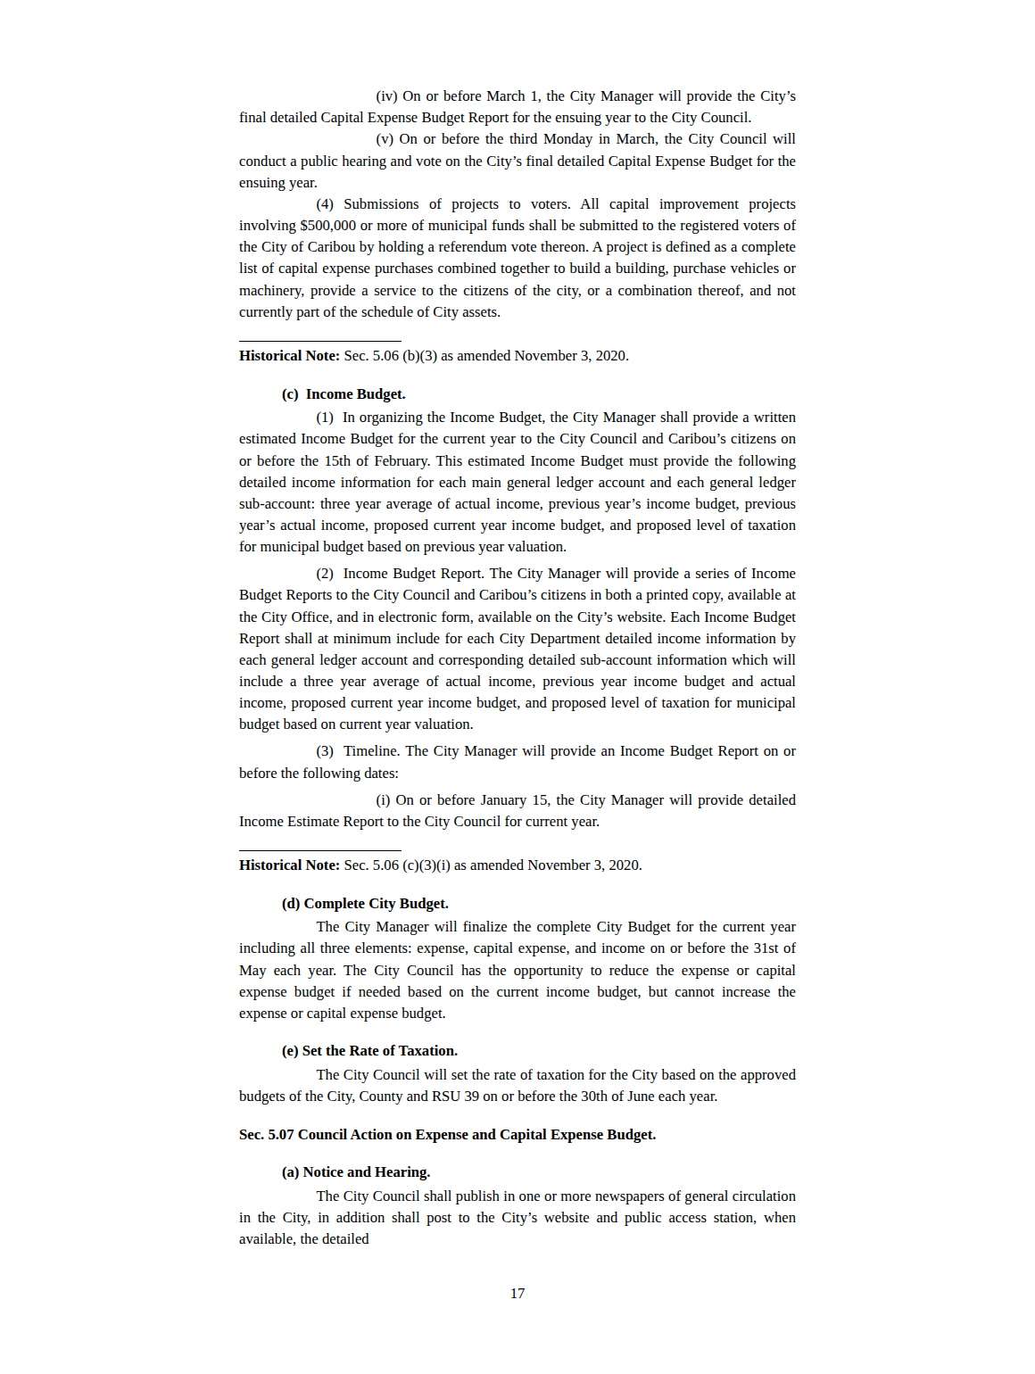(iv) On or before March 1, the City Manager will provide the City’s final detailed Capital Expense Budget Report for the ensuing year to the City Council.
(v) On or before the third Monday in March, the City Council will conduct a public hearing and vote on the City’s final detailed Capital Expense Budget for the ensuing year.
(4) Submissions of projects to voters. All capital improvement projects involving $500,000 or more of municipal funds shall be submitted to the registered voters of the City of Caribou by holding a referendum vote thereon. A project is defined as a complete list of capital expense purchases combined together to build a building, purchase vehicles or machinery, provide a service to the citizens of the city, or a combination thereof, and not currently part of the schedule of City assets.
Historical Note: Sec. 5.06 (b)(3) as amended November 3, 2020.
(c) Income Budget.
(1) In organizing the Income Budget, the City Manager shall provide a written estimated Income Budget for the current year to the City Council and Caribou’s citizens on or before the 15th of February. This estimated Income Budget must provide the following detailed income information for each main general ledger account and each general ledger sub-account: three year average of actual income, previous year’s income budget, previous year’s actual income, proposed current year income budget, and proposed level of taxation for municipal budget based on previous year valuation.
(2) Income Budget Report. The City Manager will provide a series of Income Budget Reports to the City Council and Caribou’s citizens in both a printed copy, available at the City Office, and in electronic form, available on the City’s website. Each Income Budget Report shall at minimum include for each City Department detailed income information by each general ledger account and corresponding detailed sub-account information which will include a three year average of actual income, previous year income budget and actual income, proposed current year income budget, and proposed level of taxation for municipal budget based on current year valuation.
(3) Timeline. The City Manager will provide an Income Budget Report on or before the following dates:
(i) On or before January 15, the City Manager will provide detailed Income Estimate Report to the City Council for current year.
Historical Note: Sec. 5.06 (c)(3)(i) as amended November 3, 2020.
(d) Complete City Budget.
The City Manager will finalize the complete City Budget for the current year including all three elements: expense, capital expense, and income on or before the 31st of May each year. The City Council has the opportunity to reduce the expense or capital expense budget if needed based on the current income budget, but cannot increase the expense or capital expense budget.
(e) Set the Rate of Taxation.
The City Council will set the rate of taxation for the City based on the approved budgets of the City, County and RSU 39 on or before the 30th of June each year.
Sec. 5.07 Council Action on Expense and Capital Expense Budget.
(a) Notice and Hearing.
The City Council shall publish in one or more newspapers of general circulation in the City, in addition shall post to the City’s website and public access station, when available, the detailed
17